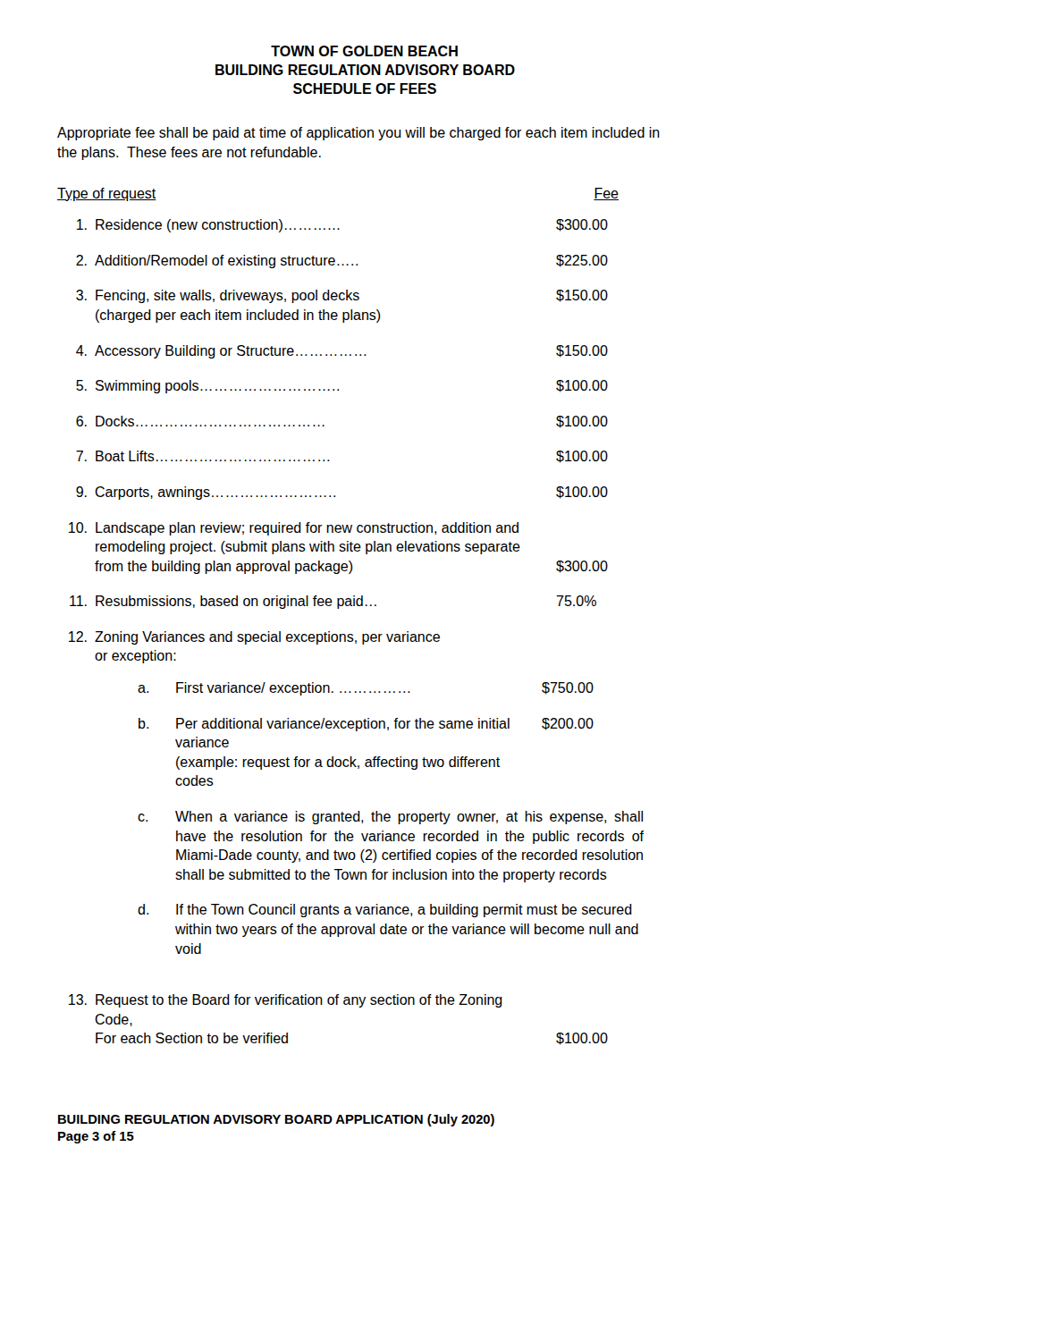TOWN OF GOLDEN BEACH
BUILDING REGULATION ADVISORY BOARD
SCHEDULE OF FEES
Appropriate fee shall be paid at time of application you will be charged for each item included in the plans. These fees are not refundable.
Type of request Fee
1. Residence (new construction)………... $300.00
2. Addition/Remodel of existing structure….. $225.00
3. Fencing, site walls, driveways, pool decks (charged per each item included in the plans) $150.00
4. Accessory Building or Structure…………… $150.00
5. Swimming pools……………………….. $100.00
6. Docks………………………………… $100.00
7. Boat Lifts……………………………… $100.00
9. Carports, awnings…………………….. $100.00
10. Landscape plan review; required for new construction, addition and remodeling project. (submit plans with site plan elevations separate from the building plan approval package) $300.00
11. Resubmissions, based on original fee paid… 75.0%
12. Zoning Variances and special exceptions, per variance or exception:
a. First variance/ exception. …………… $750.00
b. Per additional variance/exception, for the same initial variance (example: request for a dock, affecting two different codes $200.00
c. When a variance is granted, the property owner, at his expense, shall have the resolution for the variance recorded in the public records of Miami-Dade county, and two (2) certified copies of the recorded resolution shall be submitted to the Town for inclusion into the property records
d. If the Town Council grants a variance, a building permit must be secured within two years of the approval date or the variance will become null and void
13. Request to the Board for verification of any section of the Zoning Code, For each Section to be verified $100.00
BUILDING REGULATION ADVISORY BOARD APPLICATION (July 2020)
Page 3 of 15